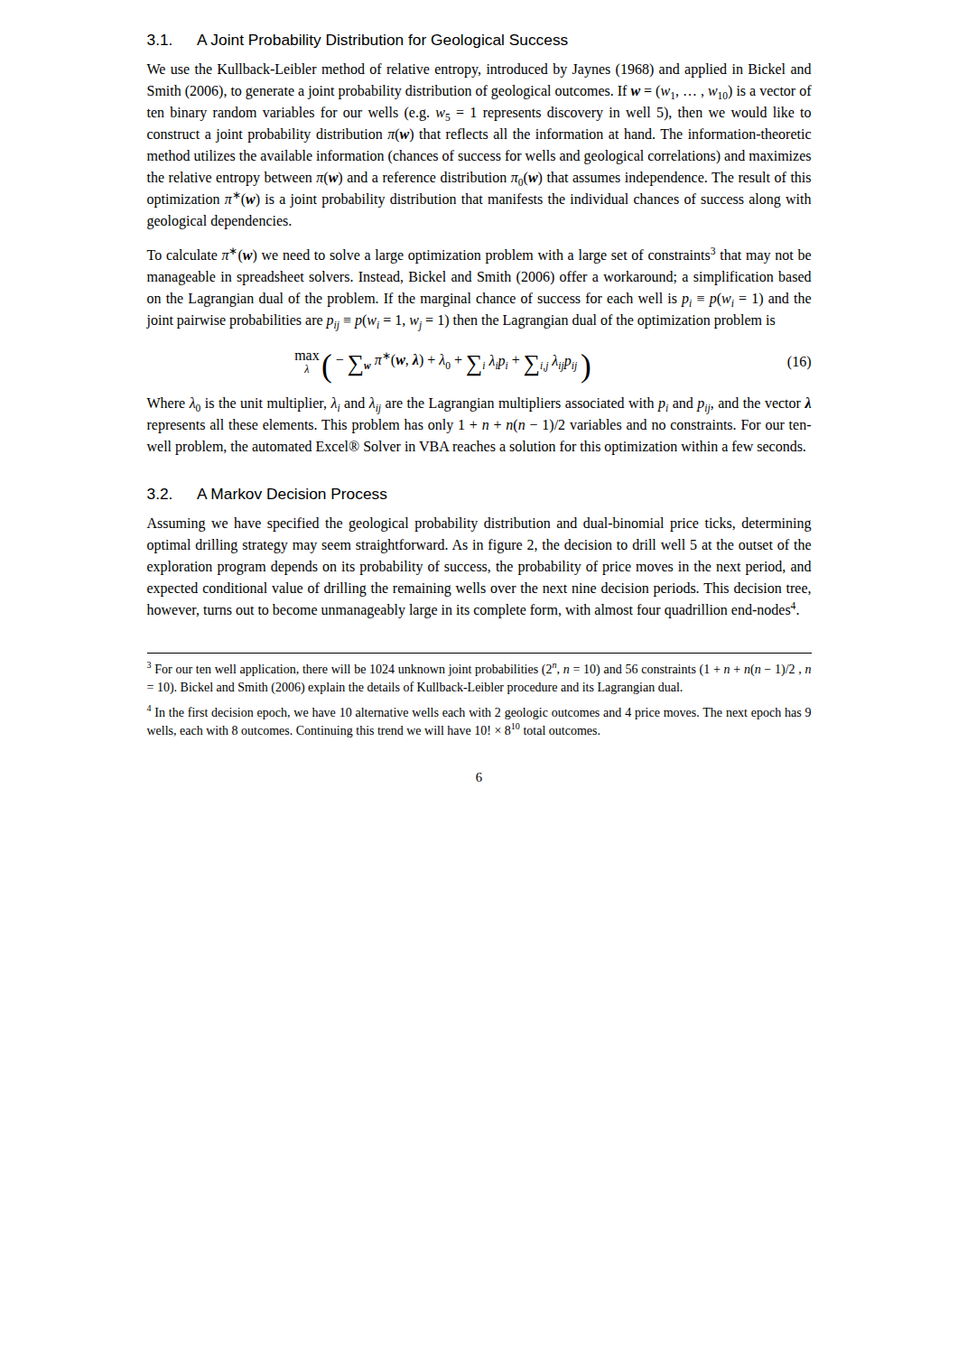3.1. A Joint Probability Distribution for Geological Success
We use the Kullback-Leibler method of relative entropy, introduced by Jaynes (1968) and applied in Bickel and Smith (2006), to generate a joint probability distribution of geological outcomes. If w = (w1, … , w10) is a vector of ten binary random variables for our wells (e.g. w5 = 1 represents discovery in well 5), then we would like to construct a joint probability distribution π(w) that reflects all the information at hand. The information-theoretic method utilizes the available information (chances of success for wells and geological correlations) and maximizes the relative entropy between π(w) and a reference distribution π0(w) that assumes independence. The result of this optimization π∗(w) is a joint probability distribution that manifests the individual chances of success along with geological dependencies.
To calculate π∗(w) we need to solve a large optimization problem with a large set of constraints3 that may not be manageable in spreadsheet solvers. Instead, Bickel and Smith (2006) offer a workaround; a simplification based on the Lagrangian dual of the problem. If the marginal chance of success for each well is pi ≡ p(wi = 1) and the joint pairwise probabilities are pij ≡ p(wi = 1, wj = 1) then the Lagrangian dual of the optimization problem is
max λ( − ∑w π∗(w, λ) + λ0 + ∑i λipi + ∑i,j λijpij )
(16)
Where λ0 is the unit multiplier, λi and λij are the Lagrangian multipliers associated with pi and pij, and the vector λ represents all these elements. This problem has only 1 + n + n(n − 1)/2 variables and no constraints. For our ten-well problem, the automated Excel® Solver in VBA reaches a solution for this optimization within a few seconds.
3.2. A Markov Decision Process
Assuming we have specified the geological probability distribution and dual-binomial price ticks, determining optimal drilling strategy may seem straightforward. As in figure 2, the decision to drill well 5 at the outset of the exploration program depends on its probability of success, the probability of price moves in the next period, and expected conditional value of drilling the remaining wells over the next nine decision periods. This decision tree, however, turns out to become unmanageably large in its complete form, with almost four quadrillion end-nodes4.
3 For our ten well application, there will be 1024 unknown joint probabilities (2n, n = 10) and 56 constraints (1 + n + n(n − 1)/2 , n = 10). Bickel and Smith (2006) explain the details of Kullback-Leibler procedure and its Lagrangian dual.
4 In the first decision epoch, we have 10 alternative wells each with 2 geologic outcomes and 4 price moves. The next epoch has 9 wells, each with 8 outcomes. Continuing this trend we will have 10! × 810 total outcomes.
6